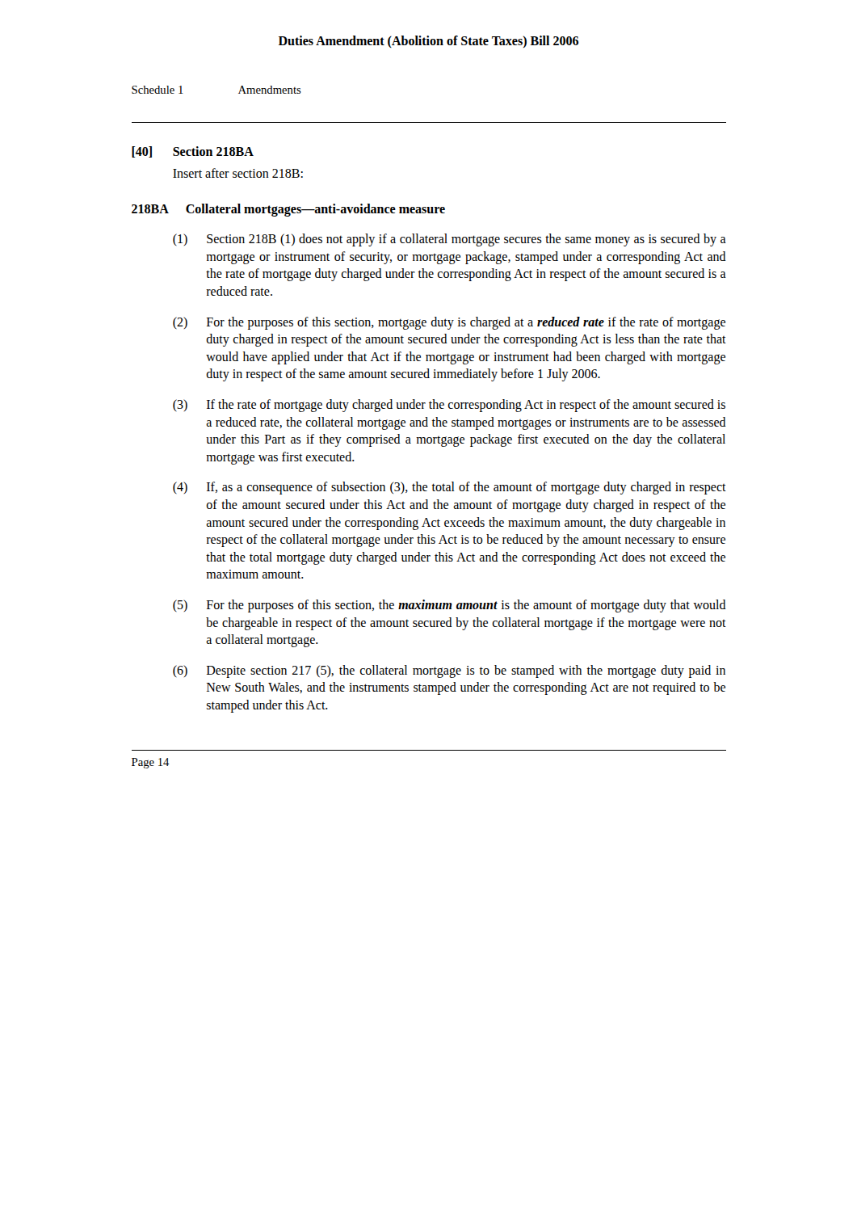Duties Amendment (Abolition of State Taxes) Bill 2006
Schedule 1 Amendments
[40] Section 218BA
Insert after section 218B:
218BACollateral mortgages—anti-avoidance measure
(1)
Section 218B (1) does not apply if a collateral mortgage secures the same money as is secured by a mortgage or instrument of security, or mortgage package, stamped under a corresponding Act and the rate of mortgage duty charged under the corresponding Act in respect of the amount secured is a reduced rate.
(2)
For the purposes of this section, mortgage duty is charged at a reduced rate if the rate of mortgage duty charged in respect of the amount secured under the corresponding Act is less than the rate that would have applied under that Act if the mortgage or instrument had been charged with mortgage duty in respect of the same amount secured immediately before 1 July 2006.
(3)
If the rate of mortgage duty charged under the corresponding Act in respect of the amount secured is a reduced rate, the collateral mortgage and the stamped mortgages or instruments are to be assessed under this Part as if they comprised a mortgage package first executed on the day the collateral mortgage was first executed.
(4)
If, as a consequence of subsection (3), the total of the amount of mortgage duty charged in respect of the amount secured under this Act and the amount of mortgage duty charged in respect of the amount secured under the corresponding Act exceeds the maximum amount, the duty chargeable in respect of the collateral mortgage under this Act is to be reduced by the amount necessary to ensure that the total mortgage duty charged under this Act and the corresponding Act does not exceed the maximum amount.
(5)
For the purposes of this section, the maximum amount is the amount of mortgage duty that would be chargeable in respect of the amount secured by the collateral mortgage if the mortgage were not a collateral mortgage.
(6)
Despite section 217 (5), the collateral mortgage is to be stamped with the mortgage duty paid in New South Wales, and the instruments stamped under the corresponding Act are not required to be stamped under this Act.
Page 14